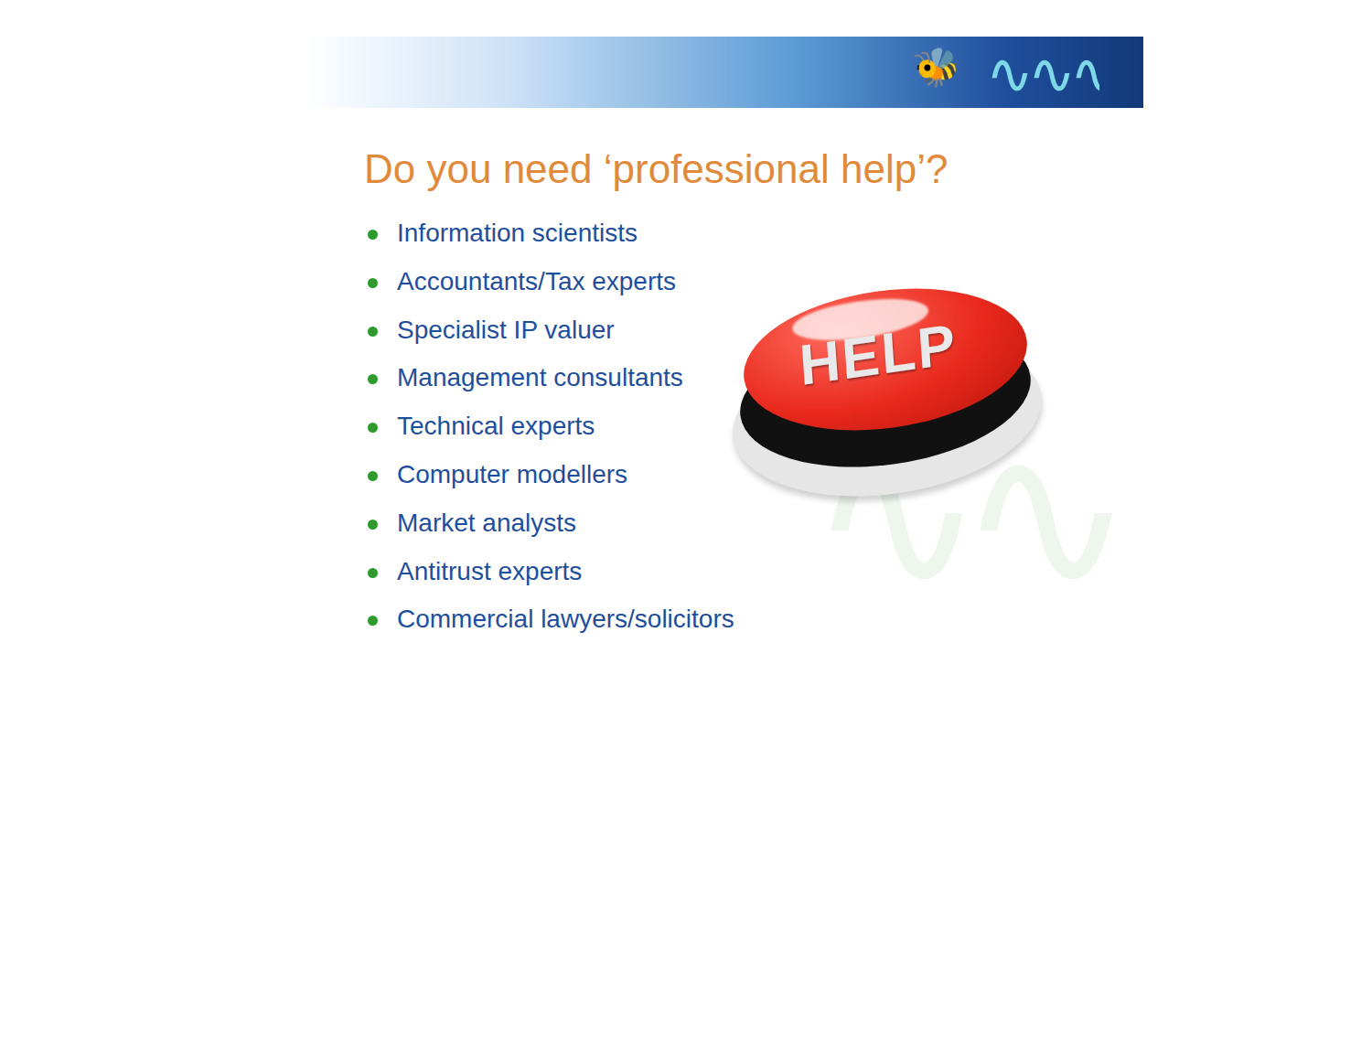🐝 ∿∿∿
∿∿
∿
Do you need ‘professional help’?
Information scientists
Accountants/Tax experts
Specialist IP valuer
Management consultants
Technical experts
Computer modellers
Market analysts
Antitrust experts
Commercial lawyers/solicitors
HELP